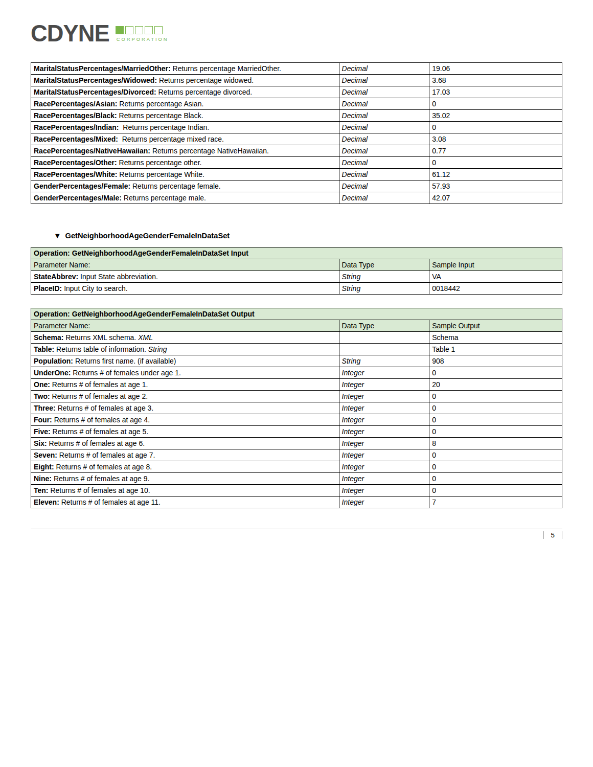CDYNE CORPORATION
| MaritalStatusPercentages/MarriedOther: Returns percentage MarriedOther. | Decimal | 19.06 |
| MaritalStatusPercentages/Widowed: Returns percentage widowed. | Decimal | 3.68 |
| MaritalStatusPercentages/Divorced: Returns percentage divorced. | Decimal | 17.03 |
| RacePercentages/Asian: Returns percentage Asian. | Decimal | 0 |
| RacePercentages/Black: Returns percentage Black. | Decimal | 35.02 |
| RacePercentages/Indian: Returns percentage Indian. | Decimal | 0 |
| RacePercentages/Mixed: Returns percentage mixed race. | Decimal | 3.08 |
| RacePercentages/NativeHawaiian: Returns percentage NativeHawaiian. | Decimal | 0.77 |
| RacePercentages/Other: Returns percentage other. | Decimal | 0 |
| RacePercentages/White: Returns percentage White. | Decimal | 61.12 |
| GenderPercentages/Female: Returns percentage female. | Decimal | 57.93 |
| GenderPercentages/Male: Returns percentage male. | Decimal | 42.07 |
▼GetNeighborhoodAgeGenderFemaleInDataSet
| Operation: GetNeighborhoodAgeGenderFemaleInDataSet Input |
| Parameter Name: | Data Type | Sample Input |
| StateAbbrev: Input State abbreviation. | String | VA |
| PlaceID: Input City to search. | String | 0018442 |
| Operation: GetNeighborhoodAgeGenderFemaleInDataSet Output |
| Parameter Name: | Data Type | Sample Output |
| Schema: Returns XML schema. XML | | Schema |
| Table: Returns table of information. String | | Table 1 |
| Population: Returns first name. (if available) | String | 908 |
| UnderOne: Returns # of females under age 1. | Integer | 0 |
| One: Returns # of females at age 1. | Integer | 20 |
| Two: Returns # of females at age 2. | Integer | 0 |
| Three: Returns # of females at age 3. | Integer | 0 |
| Four: Returns # of females at age 4. | Integer | 0 |
| Five: Returns # of females at age 5. | Integer | 0 |
| Six: Returns # of females at age 6. | Integer | 8 |
| Seven: Returns # of females at age 7. | Integer | 0 |
| Eight: Returns # of females at age 8. | Integer | 0 |
| Nine: Returns # of females at age 9. | Integer | 0 |
| Ten: Returns # of females at age 10. | Integer | 0 |
| Eleven: Returns # of females at age 11. | Integer | 7 |
5